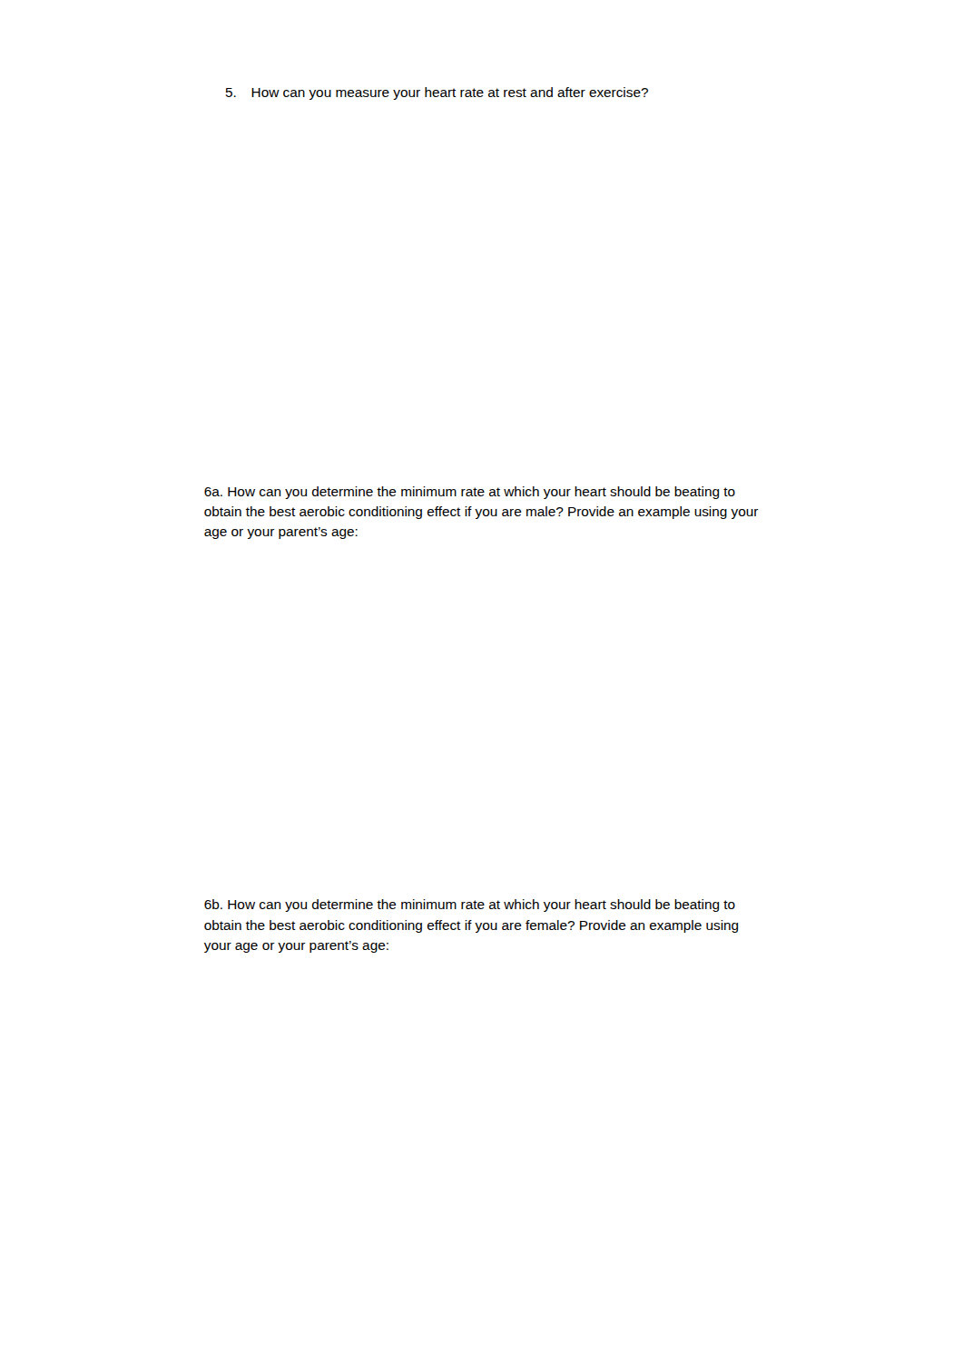How can you measure your heart rate at rest and after exercise?
6a. How can you determine the minimum rate at which your heart should be beating to obtain the best aerobic conditioning effect if you are male? Provide an example using your age or your parent’s age:
6b. How can you determine the minimum rate at which your heart should be beating to obtain the best aerobic conditioning effect if you are female? Provide an example using your age or your parent’s age: